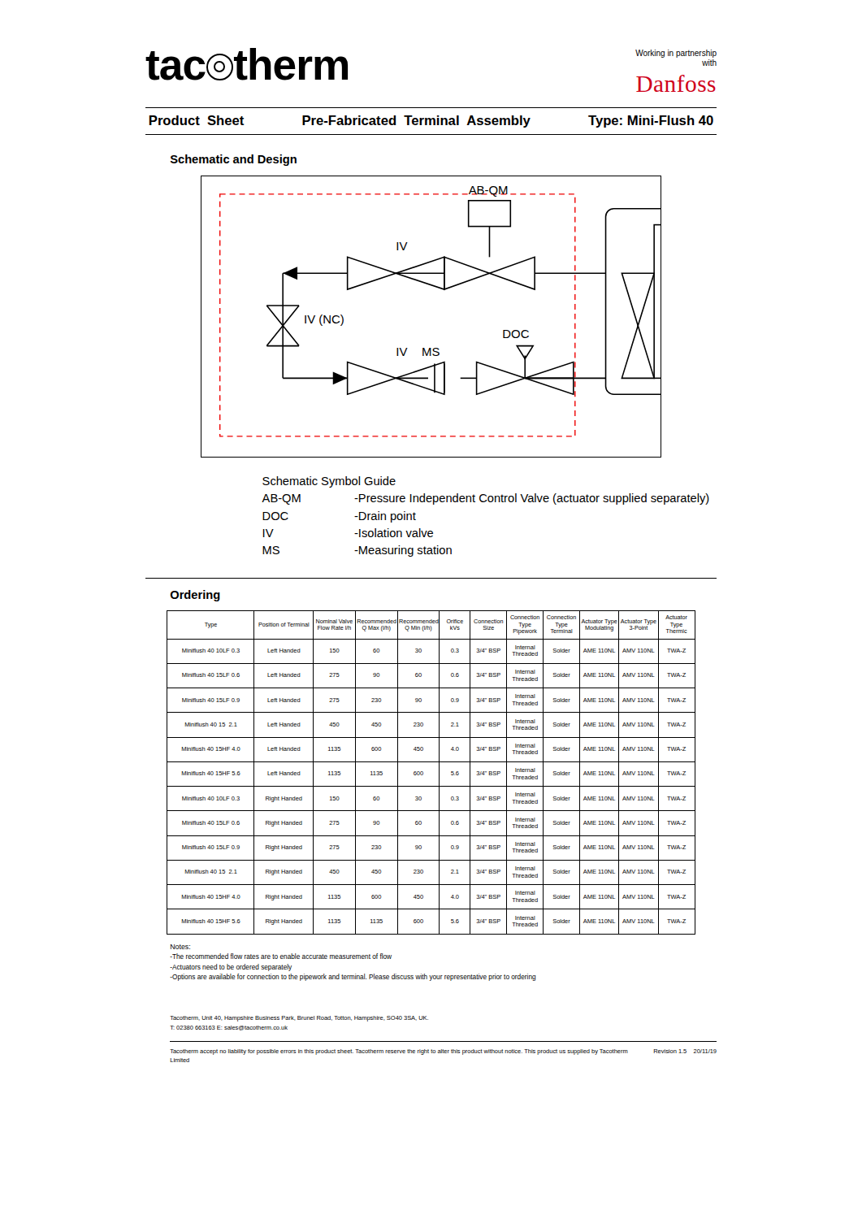tac therm
Working in partnership
with
Danfoss
Product Sheet
Pre-Fabricated Terminal Assembly
Type: Mini-Flush 40
Schematic and Design
AB-QM IV IV IV (NC) MS DOC
Schematic Symbol Guide
| AB-QM | -Pressure Independent Control Valve (actuator supplied separately) |
| DOC | -Drain point |
| IV | -Isolation valve |
| MS | -Measuring station |
Ordering
| Type | Position of Terminal | Nominal Valve Flow Rate l/h | Recommended Q Max (l/h) | Recommended Q Min (l/h) | Orifice kVs | Connection Size | Connection Type Pipework | Connection Type Terminal | Actuator Type Modulating | Actuator Type 3-Point | Actuator Type Thermic |
| --- | --- | --- | --- | --- | --- | --- | --- | --- | --- | --- | --- |
| Miniflush 40 10LF 0.3 | Left Handed | 150 | 60 | 30 | 0.3 | 3/4" BSP | Internal Threaded | Solder | AME 110NL | AMV 110NL | TWA-Z |
| Miniflush 40 15LF 0.6 | Left Handed | 275 | 90 | 60 | 0.6 | 3/4" BSP | Internal Threaded | Solder | AME 110NL | AMV 110NL | TWA-Z |
| Miniflush 40 15LF 0.9 | Left Handed | 275 | 230 | 90 | 0.9 | 3/4" BSP | Internal Threaded | Solder | AME 110NL | AMV 110NL | TWA-Z |
| Miniflush 40 15 2.1 | Left Handed | 450 | 450 | 230 | 2.1 | 3/4" BSP | Internal Threaded | Solder | AME 110NL | AMV 110NL | TWA-Z |
| Miniflush 40 15HF 4.0 | Left Handed | 1135 | 600 | 450 | 4.0 | 3/4" BSP | Internal Threaded | Solder | AME 110NL | AMV 110NL | TWA-Z |
| Miniflush 40 15HF 5.6 | Left Handed | 1135 | 1135 | 600 | 5.6 | 3/4" BSP | Internal Threaded | Solder | AME 110NL | AMV 110NL | TWA-Z |
| Miniflush 40 10LF 0.3 | Right Handed | 150 | 60 | 30 | 0.3 | 3/4" BSP | Internal Threaded | Solder | AME 110NL | AMV 110NL | TWA-Z |
| Miniflush 40 15LF 0.6 | Right Handed | 275 | 90 | 60 | 0.6 | 3/4" BSP | Internal Threaded | Solder | AME 110NL | AMV 110NL | TWA-Z |
| Miniflush 40 15LF 0.9 | Right Handed | 275 | 230 | 90 | 0.9 | 3/4" BSP | Internal Threaded | Solder | AME 110NL | AMV 110NL | TWA-Z |
| Miniflush 40 15 2.1 | Right Handed | 450 | 450 | 230 | 2.1 | 3/4" BSP | Internal Threaded | Solder | AME 110NL | AMV 110NL | TWA-Z |
| Miniflush 40 15HF 4.0 | Right Handed | 1135 | 600 | 450 | 4.0 | 3/4" BSP | Internal Threaded | Solder | AME 110NL | AMV 110NL | TWA-Z |
| Miniflush 40 15HF 5.6 | Right Handed | 1135 | 1135 | 600 | 5.6 | 3/4" BSP | Internal Threaded | Solder | AME 110NL | AMV 110NL | TWA-Z |
Notes:
-The recommended flow rates are to enable accurate measurement of flow
-Actuators need to be ordered separately
-Options are available for connection to the pipework and terminal. Please discuss with your representative prior to ordering
Tacotherm, Unit 40, Hampshire Business Park, Brunel Road, Totton, Hampshire, SO40 3SA, UK.
T: 02380 663163 E: sales@tacotherm.co.uk
Tacotherm accept no liability for possible errors in this product sheet. Tacotherm reserve the right to alter this product without notice. This product us supplied by Tacotherm Limited Revision 1.5 20/11/19